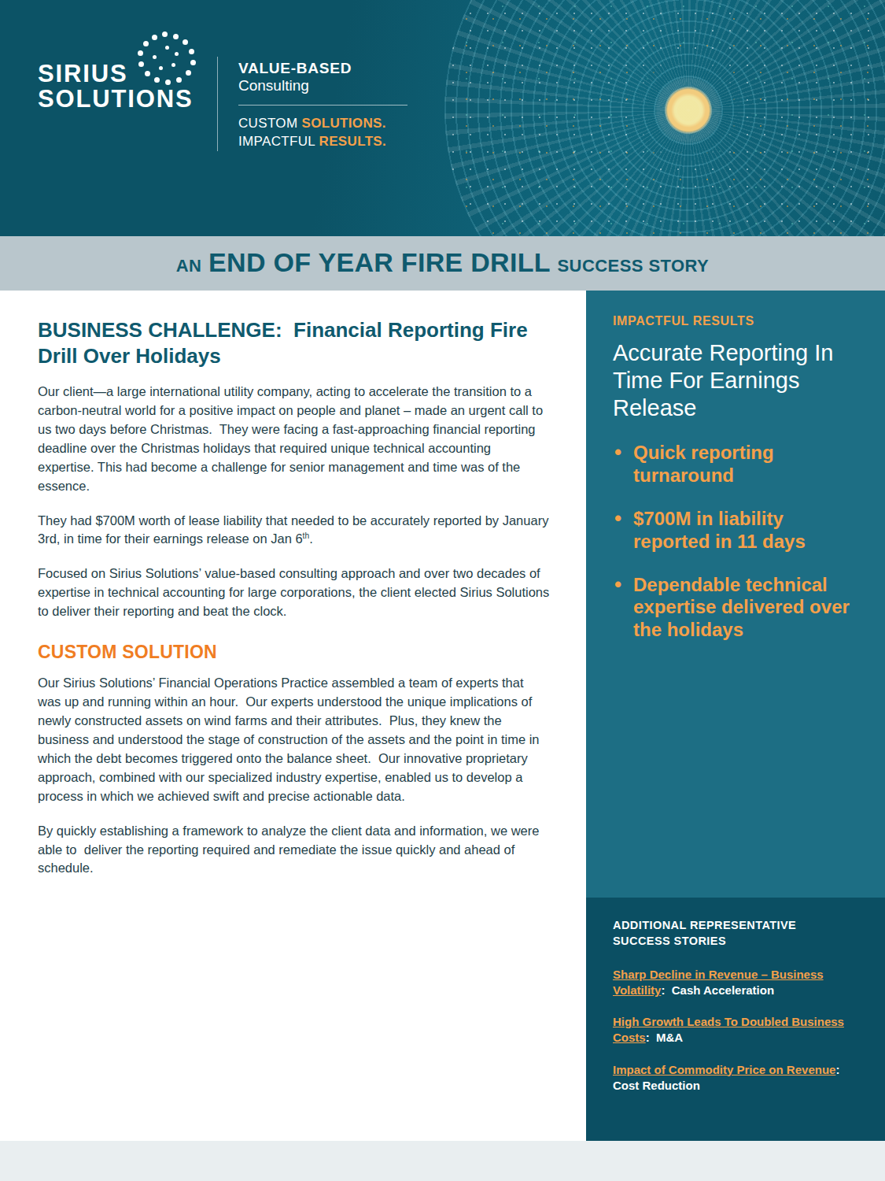SIRIUS SOLUTIONS
VALUE-BASED
Consulting
CUSTOM SOLUTIONS.
IMPACTFUL RESULTS.
AN END OF YEAR FIRE DRILL SUCCESS STORY
BUSINESS CHALLENGE: Financial Reporting Fire Drill Over Holidays
Our client—a large international utility company, acting to accelerate the transition to a carbon-neutral world for a positive impact on people and planet – made an urgent call to us two days before Christmas. They were facing a fast-approaching financial reporting deadline over the Christmas holidays that required unique technical accounting expertise. This had become a challenge for senior management and time was of the essence.
They had $700M worth of lease liability that needed to be accurately reported by January 3rd, in time for their earnings release on Jan 6th.
Focused on Sirius Solutions’ value-based consulting approach and over two decades of expertise in technical accounting for large corporations, the client elected Sirius Solutions to deliver their reporting and beat the clock.
CUSTOM SOLUTION
Our Sirius Solutions’ Financial Operations Practice assembled a team of experts that was up and running within an hour. Our experts understood the unique implications of newly constructed assets on wind farms and their attributes. Plus, they knew the business and understood the stage of construction of the assets and the point in time in which the debt becomes triggered onto the balance sheet. Our innovative proprietary approach, combined with our specialized industry expertise, enabled us to develop a process in which we achieved swift and precise actionable data.
By quickly establishing a framework to analyze the client data and information, we were able to deliver the reporting required and remediate the issue quickly and ahead of schedule.
IMPACTFUL RESULTS
Accurate Reporting In Time For Earnings Release
Quick reporting turnaround
$700M in liability reported in 11 days
Dependable technical expertise delivered over the holidays
ADDITIONAL REPRESENTATIVE
SUCCESS STORIES
Sharp Decline in Revenue – Business Volatility: Cash Acceleration
High Growth Leads To Doubled Business Costs: M&A
Impact of Commodity Price on Revenue: Cost Reduction